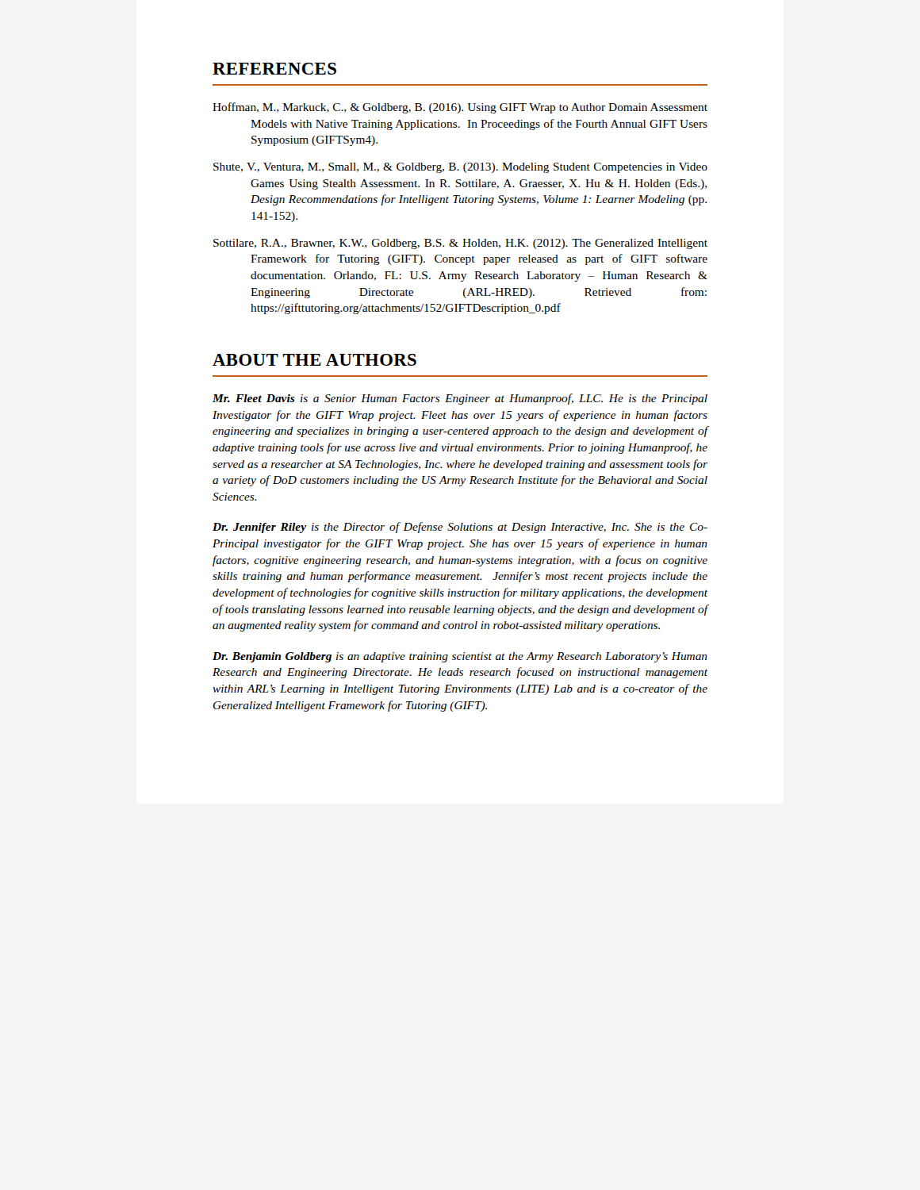REFERENCES
Hoffman, M., Markuck, C., & Goldberg, B. (2016). Using GIFT Wrap to Author Domain Assessment Models with Native Training Applications. In Proceedings of the Fourth Annual GIFT Users Symposium (GIFTSym4).
Shute, V., Ventura, M., Small, M., & Goldberg, B. (2013). Modeling Student Competencies in Video Games Using Stealth Assessment. In R. Sottilare, A. Graesser, X. Hu & H. Holden (Eds.), Design Recommendations for Intelligent Tutoring Systems, Volume 1: Learner Modeling (pp. 141-152).
Sottilare, R.A., Brawner, K.W., Goldberg, B.S. & Holden, H.K. (2012). The Generalized Intelligent Framework for Tutoring (GIFT). Concept paper released as part of GIFT software documentation. Orlando, FL: U.S. Army Research Laboratory – Human Research & Engineering Directorate (ARL-HRED). Retrieved from: https://gifttutoring.org/attachments/152/GIFTDescription_0.pdf
ABOUT THE AUTHORS
Mr. Fleet Davis is a Senior Human Factors Engineer at Humanproof, LLC. He is the Principal Investigator for the GIFT Wrap project. Fleet has over 15 years of experience in human factors engineering and specializes in bringing a user-centered approach to the design and development of adaptive training tools for use across live and virtual environments. Prior to joining Humanproof, he served as a researcher at SA Technologies, Inc. where he developed training and assessment tools for a variety of DoD customers including the US Army Research Institute for the Behavioral and Social Sciences.
Dr. Jennifer Riley is the Director of Defense Solutions at Design Interactive, Inc. She is the Co-Principal investigator for the GIFT Wrap project. She has over 15 years of experience in human factors, cognitive engineering research, and human-systems integration, with a focus on cognitive skills training and human performance measurement. Jennifer’s most recent projects include the development of technologies for cognitive skills instruction for military applications, the development of tools translating lessons learned into reusable learning objects, and the design and development of an augmented reality system for command and control in robot-assisted military operations.
Dr. Benjamin Goldberg is an adaptive training scientist at the Army Research Laboratory’s Human Research and Engineering Directorate. He leads research focused on instructional management within ARL’s Learning in Intelligent Tutoring Environments (LITE) Lab and is a co-creator of the Generalized Intelligent Framework for Tutoring (GIFT).